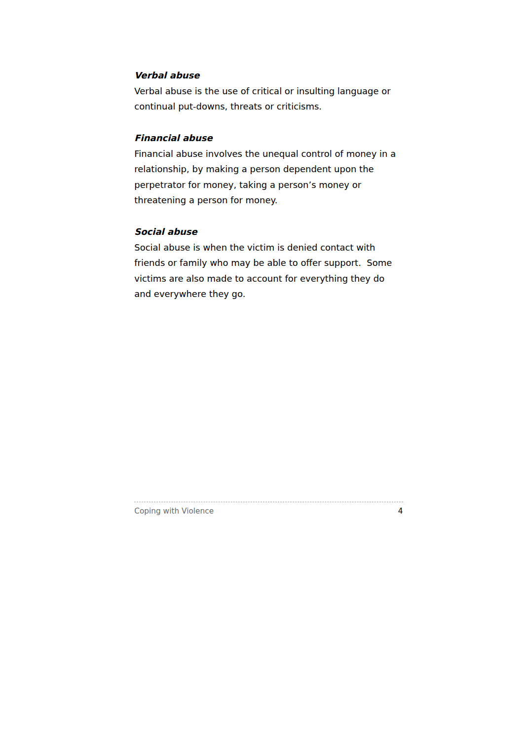Verbal abuse
Verbal abuse is the use of critical or insulting language or continual put-downs, threats or criticisms.
Financial abuse
Financial abuse involves the unequal control of money in a relationship, by making a person dependent upon the perpetrator for money, taking a person’s money or threatening a person for money.
Social abuse
Social abuse is when the victim is denied contact with friends or family who may be able to offer support. Some victims are also made to account for everything they do and everywhere they go.
Coping with Violence 4